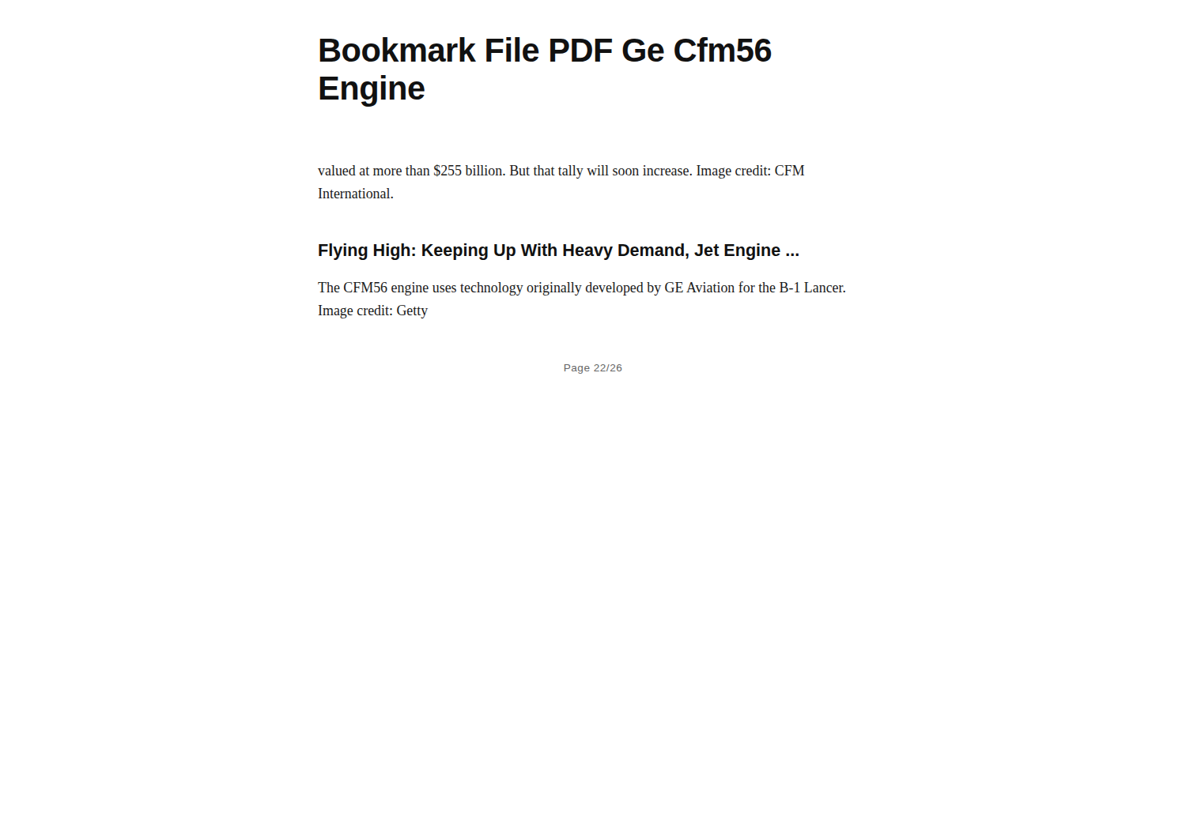Bookmark File PDF Ge Cfm56 Engine
valued at more than $255 billion. But that tally will soon increase. Image credit: CFM International.
Flying High: Keeping Up With Heavy Demand, Jet Engine ...
The CFM56 engine uses technology originally developed by GE Aviation for the B-1 Lancer. Image credit: Getty
Page 22/26